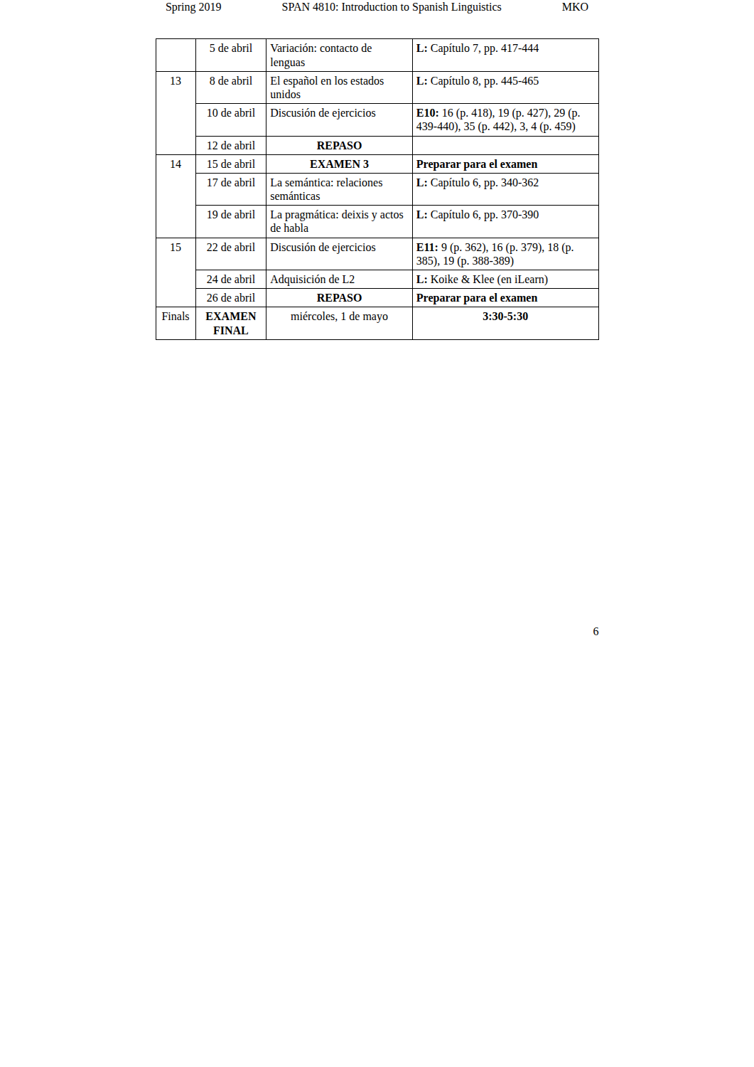Spring 2019 SPAN 4810: Introduction to Spanish Linguistics MKO
| | 5 de abril | Variación: contacto de lenguas | L: Capítulo 7, pp. 417-444 |
| 13 | 8 de abril | El español en los estados unidos | L: Capítulo 8, pp. 445-465 |
| 10 de abril | Discusión de ejercicios | E10: 16 (p. 418), 19 (p. 427), 29 (p. 439-440), 35 (p. 442), 3, 4 (p. 459) |
| 12 de abril | REPASO | |
| 14 | 15 de abril | EXAMEN 3 | Preparar para el examen |
| 17 de abril | La semántica: relaciones semánticas | L: Capítulo 6, pp. 340-362 |
| 19 de abril | La pragmática: deixis y actos de habla | L: Capítulo 6, pp. 370-390 |
| 15 | 22 de abril | Discusión de ejercicios | E11: 9 (p. 362), 16 (p. 379), 18 (p. 385), 19 (p. 388-389) |
| 24 de abril | Adquisición de L2 | L: Koike & Klee (en iLearn) |
| 26 de abril | REPASO | Preparar para el examen |
| Finals | EXAMEN FINAL | miércoles, 1 de mayo | 3:30-5:30 |
6